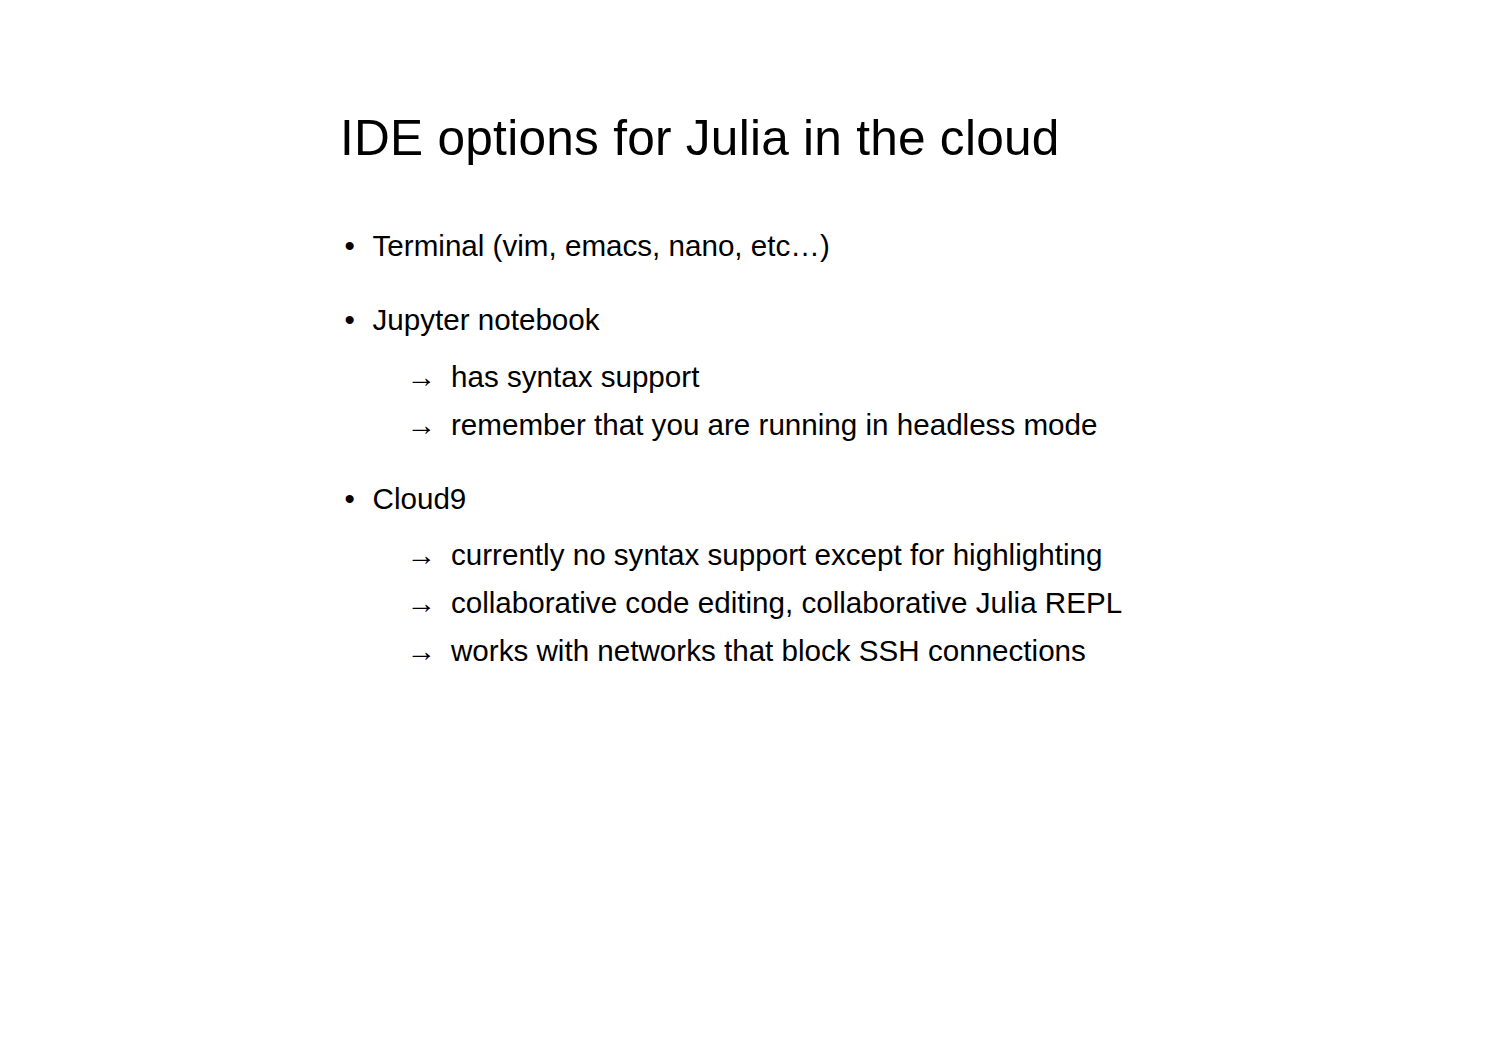IDE options for Julia in the cloud
Terminal (vim, emacs, nano, etc…)
Jupyter notebook
has syntax support
remember that you are running in headless mode
Cloud9
currently no syntax support except for highlighting
collaborative code editing, collaborative Julia REPL
works with networks that block SSH connections